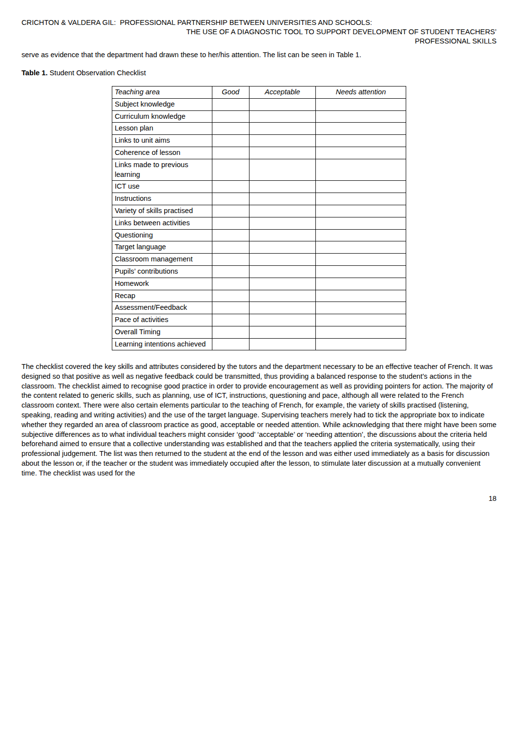CRICHTON & VALDERA GIL: PROFESSIONAL PARTNERSHIP BETWEEN UNIVERSITIES AND SCHOOLS:
THE USE OF A DIAGNOSTIC TOOL TO SUPPORT DEVELOPMENT OF STUDENT TEACHERS’
PROFESSIONAL SKILLS
serve as evidence that the department had drawn these to her/his attention. The list can be seen in Table 1.
Table 1. Student Observation Checklist
| Teaching area | Good | Acceptable | Needs attention |
| --- | --- | --- | --- |
| Subject knowledge | | | |
| Curriculum knowledge | | | |
| Lesson plan | | | |
| Links to unit aims | | | |
| Coherence of lesson | | | |
| Links made to previous learning | | | |
| ICT use | | | |
| Instructions | | | |
| Variety of skills practised | | | |
| Links between activities | | | |
| Questioning | | | |
| Target language | | | |
| Classroom management | | | |
| Pupils’ contributions | | | |
| Homework | | | |
| Recap | | | |
| Assessment/Feedback | | | |
| Pace of activities | | | |
| Overall Timing | | | |
| Learning intentions achieved | | | |
The checklist covered the key skills and attributes considered by the tutors and the department necessary to be an effective teacher of French. It was designed so that positive as well as negative feedback could be transmitted, thus providing a balanced response to the student’s actions in the classroom. The checklist aimed to recognise good practice in order to provide encouragement as well as providing pointers for action. The majority of the content related to generic skills, such as planning, use of ICT, instructions, questioning and pace, although all were related to the French classroom context. There were also certain elements particular to the teaching of French, for example, the variety of skills practised (listening, speaking, reading and writing activities) and the use of the target language. Supervising teachers merely had to tick the appropriate box to indicate whether they regarded an area of classroom practice as good, acceptable or needed attention. While acknowledging that there might have been some subjective differences as to what individual teachers might consider ‘good’ ‘acceptable’ or ‘needing attention’, the discussions about the criteria held beforehand aimed to ensure that a collective understanding was established and that the teachers applied the criteria systematically, using their professional judgement. The list was then returned to the student at the end of the lesson and was either used immediately as a basis for discussion about the lesson or, if the teacher or the student was immediately occupied after the lesson, to stimulate later discussion at a mutually convenient time. The checklist was used for the
18